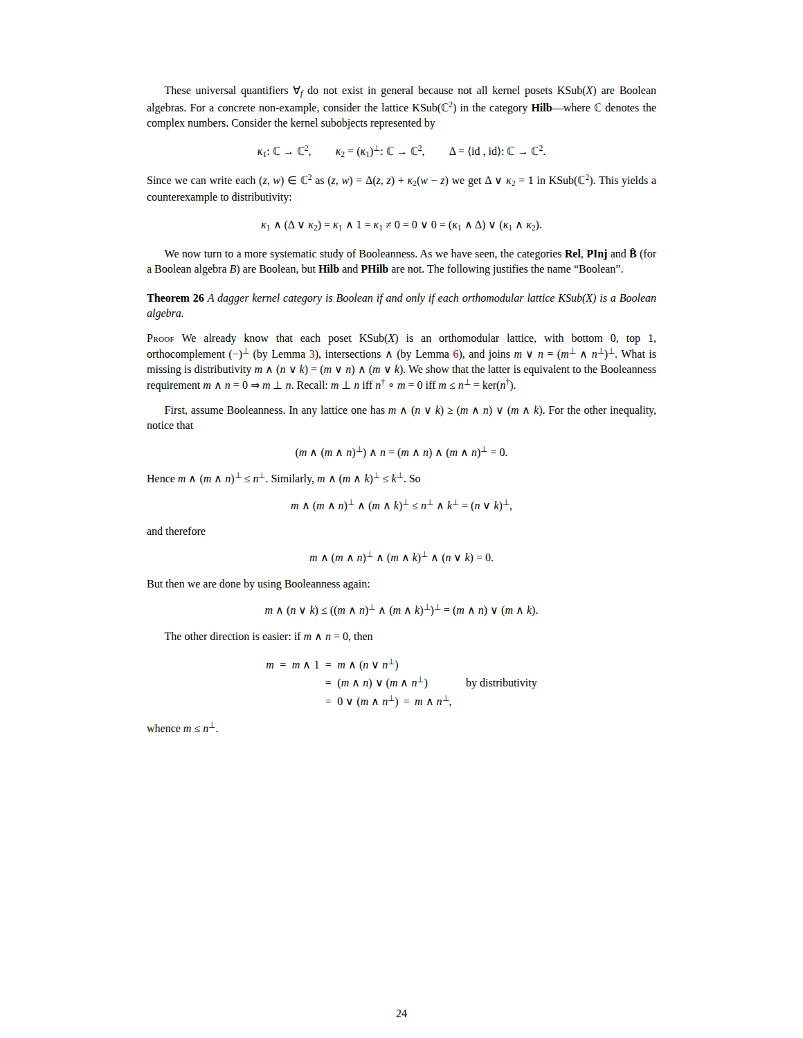These universal quantifiers ∀f do not exist in general because not all kernel posets KSub(X) are Boolean algebras. For a concrete non-example, consider the lattice KSub(ℂ2) in the category Hilb—where ℂ denotes the complex numbers. Consider the kernel subobjects represented by
κ1: ℂ → ℂ2, κ2 = (κ1)⊥: ℂ → ℂ2, Δ = ⟨id , id⟩: ℂ → ℂ2.
Since we can write each (z, w) ∈ ℂ2 as (z, w) = Δ(z, z) + κ2(w − z) we get Δ ∨ κ2 = 1 in KSub(ℂ2). This yields a counterexample to distributivity:
κ1 ∧ (Δ ∨ κ2) = κ1 ∧ 1 = κ1 ≠ 0 = 0 ∨ 0 = (κ1 ∧ Δ) ∨ (κ1 ∧ κ2).
We now turn to a more systematic study of Booleanness. As we have seen, the categories Rel, PInj and B̂ (for a Boolean algebra B) are Boolean, but Hilb and PHilb are not. The following justifies the name “Boolean”.
Theorem 26 A dagger kernel category is Boolean if and only if each orthomodular lattice KSub(X) is a Boolean algebra.
Proof We already know that each poset KSub(X) is an orthomodular lattice, with bottom 0, top 1, orthocomplement (−)⊥ (by Lemma 3), intersections ∧ (by Lemma 6), and joins m ∨ n = (m⊥ ∧ n⊥)⊥. What is missing is distributivity m ∧ (n ∨ k) = (m ∨ n) ∧ (m ∨ k). We show that the latter is equivalent to the Booleanness requirement m ∧ n = 0 ⇒ m ⊥ n. Recall: m ⊥ n iff n† ∘ m = 0 iff m ≤ n⊥ = ker(n†).
First, assume Booleanness. In any lattice one has m ∧ (n ∨ k) ≥ (m ∧ n) ∨ (m ∧ k). For the other inequality, notice that
(m ∧ (m ∧ n)⊥) ∧ n = (m ∧ n) ∧ (m ∧ n)⊥ = 0.
Hence m ∧ (m ∧ n)⊥ ≤ n⊥. Similarly, m ∧ (m ∧ k)⊥ ≤ k⊥. So
m ∧ (m ∧ n)⊥ ∧ (m ∧ k)⊥ ≤ n⊥ ∧ k⊥ = (n ∨ k)⊥,
and therefore
m ∧ (m ∧ n)⊥ ∧ (m ∧ k)⊥ ∧ (n ∨ k) = 0.
But then we are done by using Booleanness again:
m ∧ (n ∨ k) ≤ ((m ∧ n)⊥ ∧ (m ∧ k)⊥)⊥ = (m ∧ n) ∨ (m ∧ k).
The other direction is easier: if m ∧ n = 0, then
| m | = | m ∧ 1 | = | m ∧ ( n ∨ n ⊥ ) | |
| | | | = | ( m ∧ n ) ∨ ( m ∧ n ⊥ ) | by distributivity |
| | | | = | 0 ∨ ( m ∧ n ⊥ ) = m ∧ n ⊥ , | |
whence m ≤ n⊥.
24